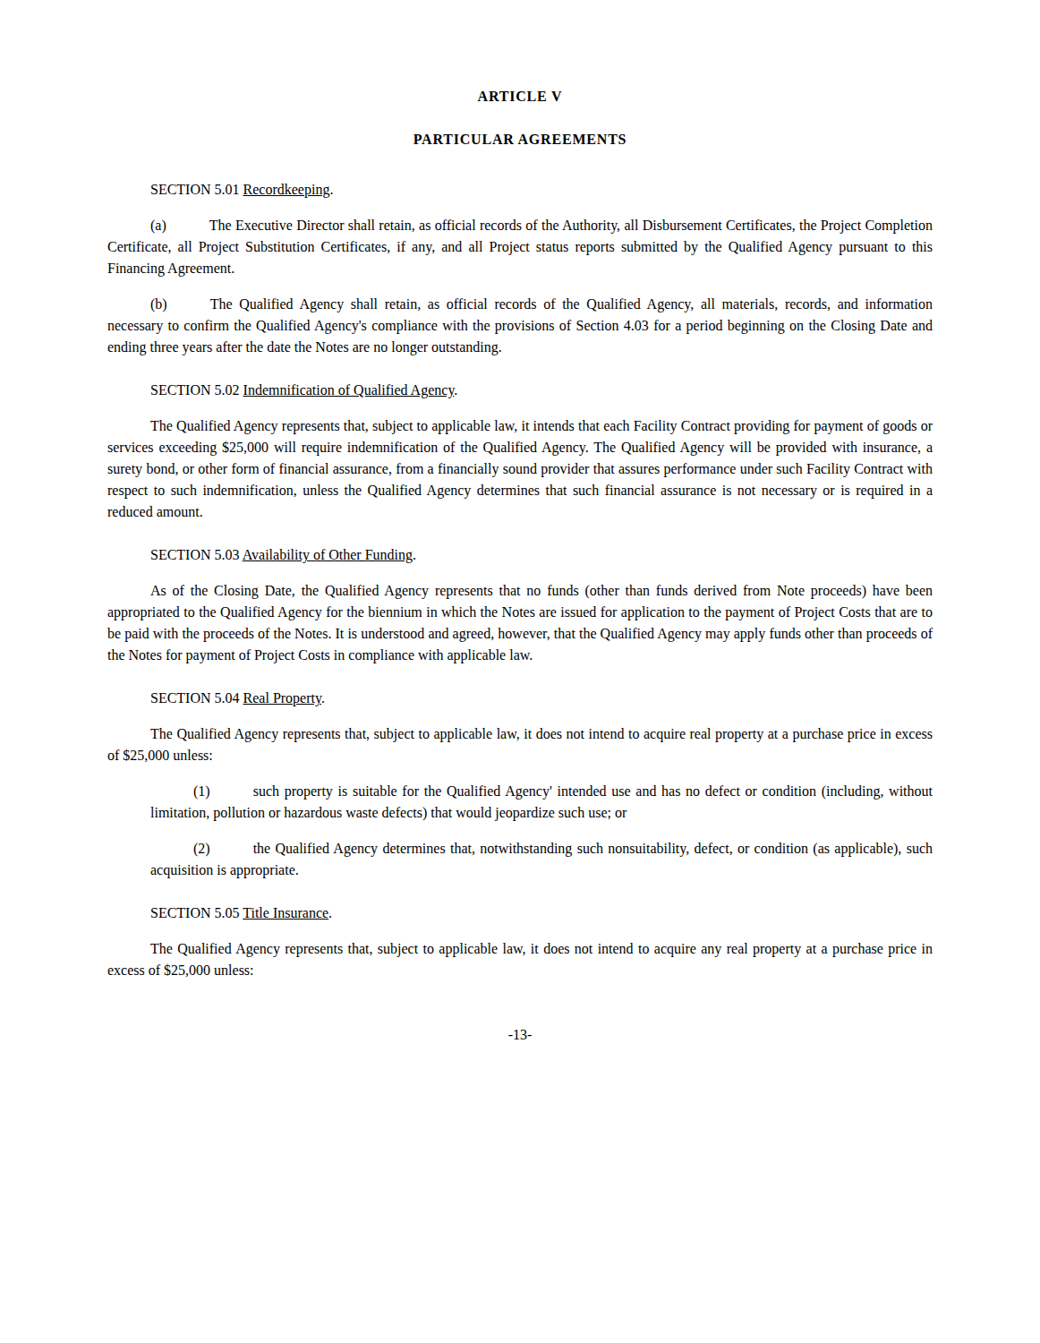ARTICLE V
PARTICULAR AGREEMENTS
SECTION 5.01 Recordkeeping.
(a)   The Executive Director shall retain, as official records of the Authority, all Disbursement Certificates, the Project Completion Certificate, all Project Substitution Certificates, if any, and all Project status reports submitted by the Qualified Agency pursuant to this Financing Agreement.
(b)   The Qualified Agency shall retain, as official records of the Qualified Agency, all materials, records, and information necessary to confirm the Qualified Agency's compliance with the provisions of Section 4.03 for a period beginning on the Closing Date and ending three years after the date the Notes are no longer outstanding.
SECTION 5.02 Indemnification of Qualified Agency.
The Qualified Agency represents that, subject to applicable law, it intends that each Facility Contract providing for payment of goods or services exceeding $25,000 will require indemnification of the Qualified Agency. The Qualified Agency will be provided with insurance, a surety bond, or other form of financial assurance, from a financially sound provider that assures performance under such Facility Contract with respect to such indemnification, unless the Qualified Agency determines that such financial assurance is not necessary or is required in a reduced amount.
SECTION 5.03 Availability of Other Funding.
As of the Closing Date, the Qualified Agency represents that no funds (other than funds derived from Note proceeds) have been appropriated to the Qualified Agency for the biennium in which the Notes are issued for application to the payment of Project Costs that are to be paid with the proceeds of the Notes. It is understood and agreed, however, that the Qualified Agency may apply funds other than proceeds of the Notes for payment of Project Costs in compliance with applicable law.
SECTION 5.04 Real Property.
The Qualified Agency represents that, subject to applicable law, it does not intend to acquire real property at a purchase price in excess of $25,000 unless:
(1)   such property is suitable for the Qualified Agency' intended use and has no defect or condition (including, without limitation, pollution or hazardous waste defects) that would jeopardize such use; or
(2)   the Qualified Agency determines that, notwithstanding such nonsuitability, defect, or condition (as applicable), such acquisition is appropriate.
SECTION 5.05 Title Insurance.
The Qualified Agency represents that, subject to applicable law, it does not intend to acquire any real property at a purchase price in excess of $25,000 unless:
-13-